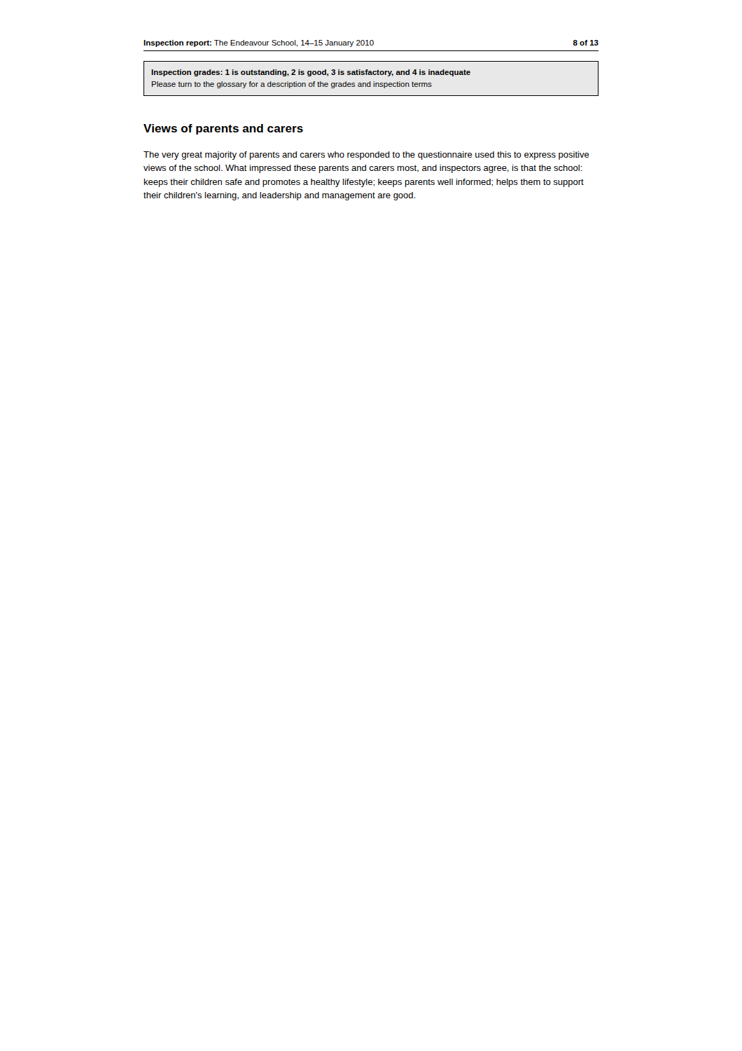Inspection report: The Endeavour School, 14–15 January 2010
8 of 13
Inspection grades: 1 is outstanding, 2 is good, 3 is satisfactory, and 4 is inadequate
Please turn to the glossary for a description of the grades and inspection terms
Views of parents and carers
The very great majority of parents and carers who responded to the questionnaire used this to express positive views of the school. What impressed these parents and carers most, and inspectors agree, is that the school: keeps their children safe and promotes a healthy lifestyle; keeps parents well informed; helps them to support their children's learning, and leadership and management are good.